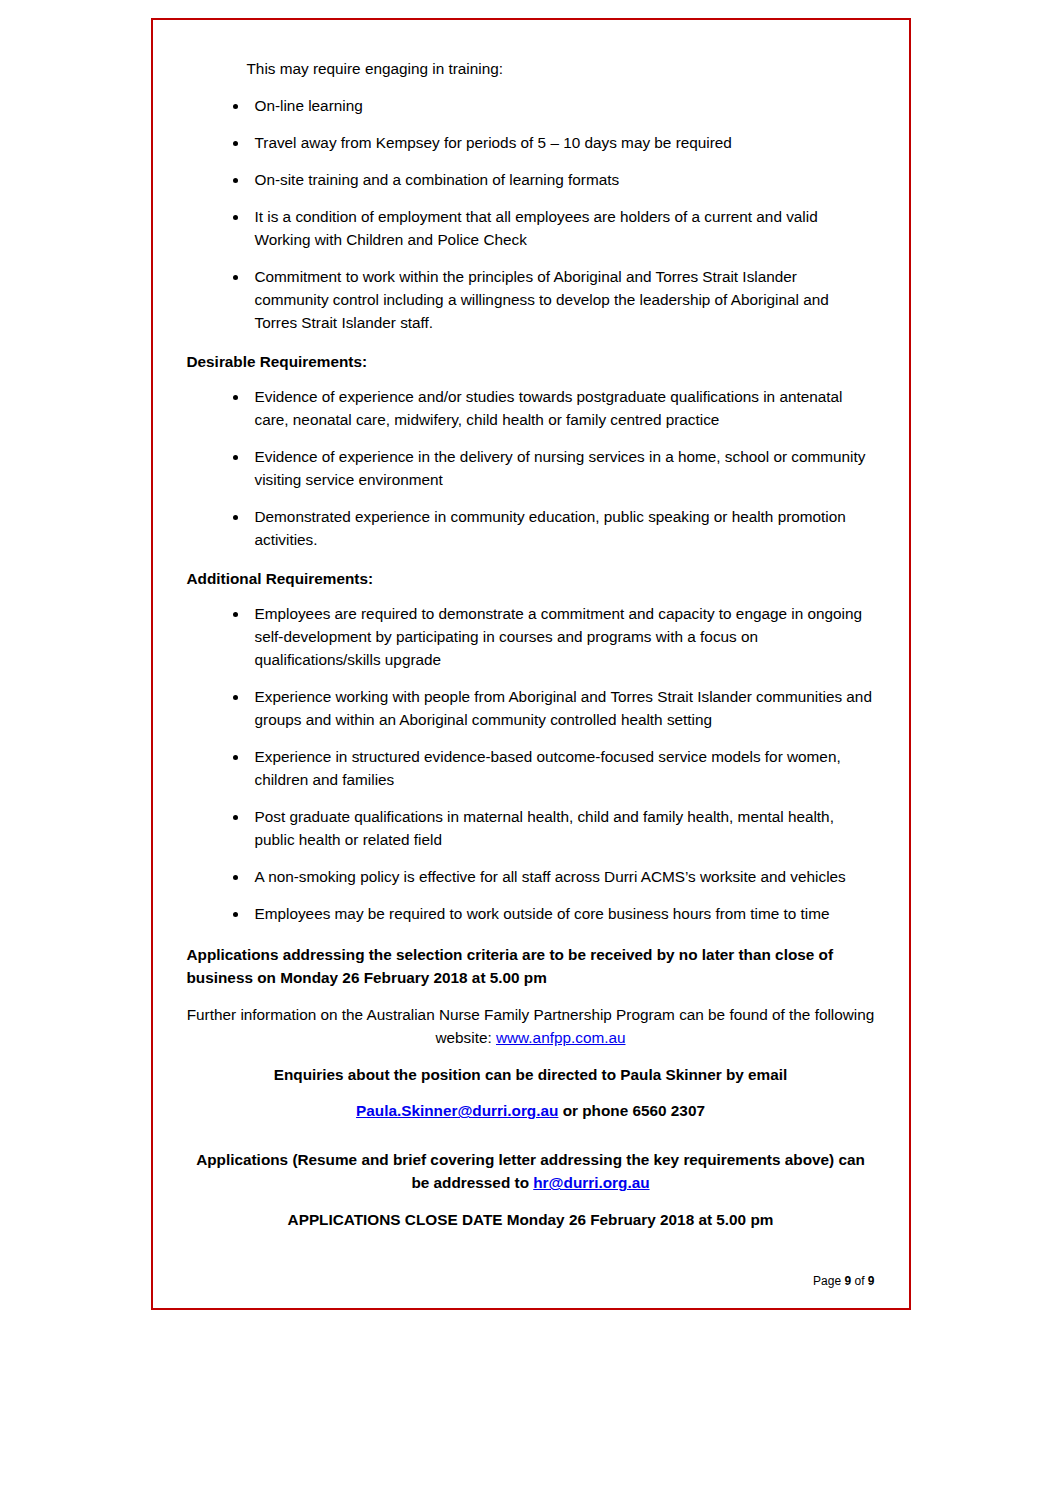This may require engaging in training:
On-line learning
Travel away from Kempsey for periods of 5 – 10 days may be required
On-site training and a combination of learning formats
It is a condition of employment that all employees are holders of a current and valid Working with Children and Police Check
Commitment to work within the principles of Aboriginal and Torres Strait Islander community control including a willingness to develop the leadership of Aboriginal and Torres Strait Islander staff.
Desirable Requirements:
Evidence of experience and/or studies towards postgraduate qualifications in antenatal care, neonatal care, midwifery, child health or family centred practice
Evidence of experience in the delivery of nursing services in a home, school or community visiting service environment
Demonstrated experience in community education, public speaking or health promotion activities.
Additional Requirements:
Employees are required to demonstrate a commitment and capacity to engage in ongoing self-development by participating in courses and programs with a focus on qualifications/skills upgrade
Experience working with people from Aboriginal and Torres Strait Islander communities and groups and within an Aboriginal community controlled health setting
Experience in structured evidence-based outcome-focused service models for women, children and families
Post graduate qualifications in maternal health, child and family health, mental health, public health or related field
A non-smoking policy is effective for all staff across Durri ACMS’s worksite and vehicles
Employees may be required to work outside of core business hours from time to time
Applications addressing the selection criteria are to be received by no later than close of business on Monday 26 February 2018 at 5.00 pm
Further information on the Australian Nurse Family Partnership Program can be found of the following website: www.anfpp.com.au
Enquiries about the position can be directed to Paula Skinner by email
Paula.Skinner@durri.org.au or phone 6560 2307
Applications (Resume and brief covering letter addressing the key requirements above) can be addressed to hr@durri.org.au
APPLICATIONS CLOSE DATE Monday 26 February 2018 at 5.00 pm
Page 9 of 9